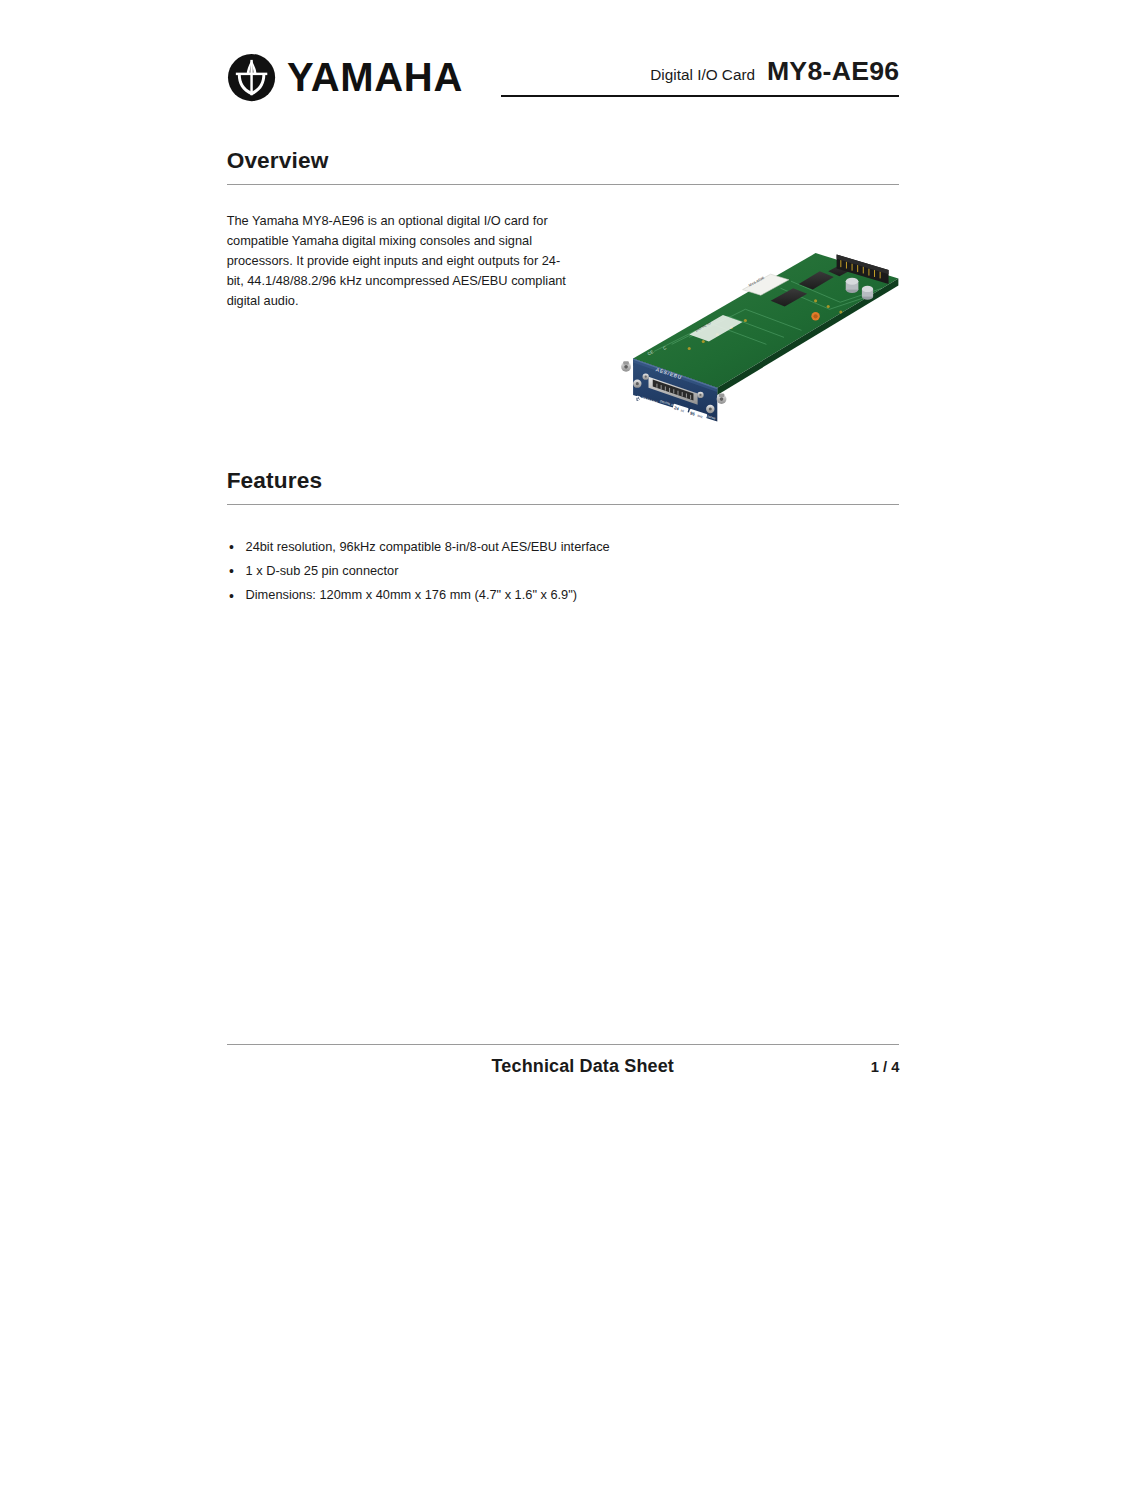YAMAHA
Digital I/O Card MY8-AE96
Overview
The Yamaha MY8-AE96 is an optional digital I/O card for compatible Yamaha digital mixing consoles and signal processors. It provide eight inputs and eight outputs for 24-bit, 44.1/48/88.2/96 kHz uncompressed AES/EBU compliant digital audio.
MY8-AE96 DIGITAL I/O AES/EBU YAMAHA DIGITAL I/O CARD MODEL MY8-AE96 MADE IN JAPAN 24 bit 96 kHz CE C
Features
24bit resolution, 96kHz compatible 8-in/8-out AES/EBU interface
1 x D-sub 25 pin connector
Dimensions: 120mm x 40mm x 176 mm (4.7" x 1.6" x 6.9")
Technical Data Sheet
1 / 4